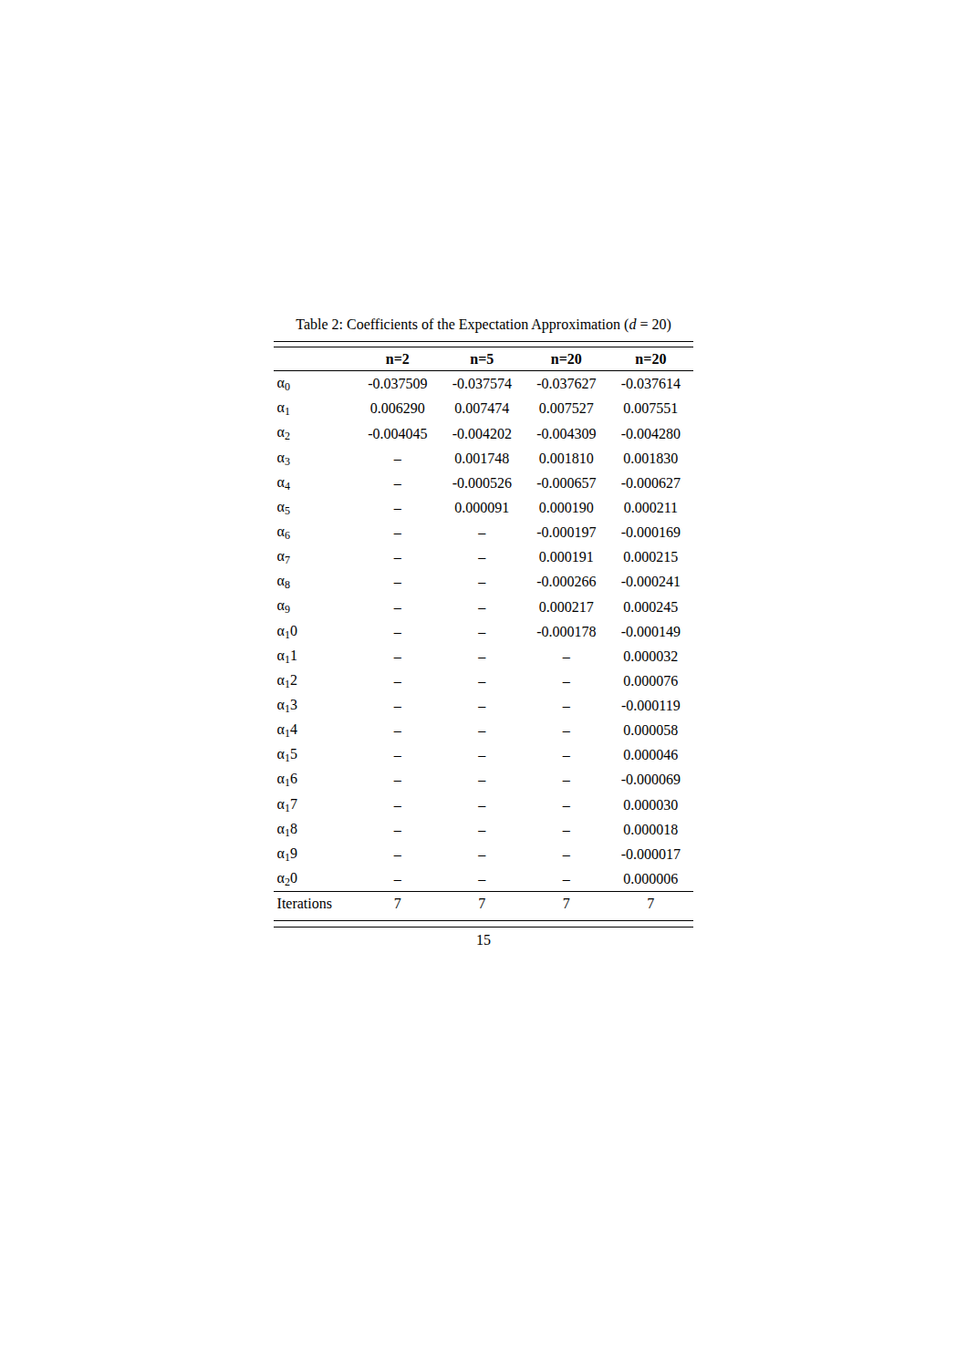Table 2: Coefficients of the Expectation Approximation (d = 20)
| | n=2 | n=5 | n=20 | n=20 |
| --- | --- | --- | --- | --- |
| α 0 | -0.037509 | -0.037574 | -0.037627 | -0.037614 |
| α 1 | 0.006290 | 0.007474 | 0.007527 | 0.007551 |
| α 2 | -0.004045 | -0.004202 | -0.004309 | -0.004280 |
| α 3 | – | 0.001748 | 0.001810 | 0.001830 |
| α 4 | – | -0.000526 | -0.000657 | -0.000627 |
| α 5 | – | 0.000091 | 0.000190 | 0.000211 |
| α 6 | – | – | -0.000197 | -0.000169 |
| α 7 | – | – | 0.000191 | 0.000215 |
| α 8 | – | – | -0.000266 | -0.000241 |
| α 9 | – | – | 0.000217 | 0.000245 |
| α 1 0 | – | – | -0.000178 | -0.000149 |
| α 1 1 | – | – | – | 0.000032 |
| α 1 2 | – | – | – | 0.000076 |
| α 1 3 | – | – | – | -0.000119 |
| α 1 4 | – | – | – | 0.000058 |
| α 1 5 | – | – | – | 0.000046 |
| α 1 6 | – | – | – | -0.000069 |
| α 1 7 | – | – | – | 0.000030 |
| α 1 8 | – | – | – | 0.000018 |
| α 1 9 | – | – | – | -0.000017 |
| α 2 0 | – | – | – | 0.000006 |
| Iterations | 7 | 7 | 7 | 7 |
15